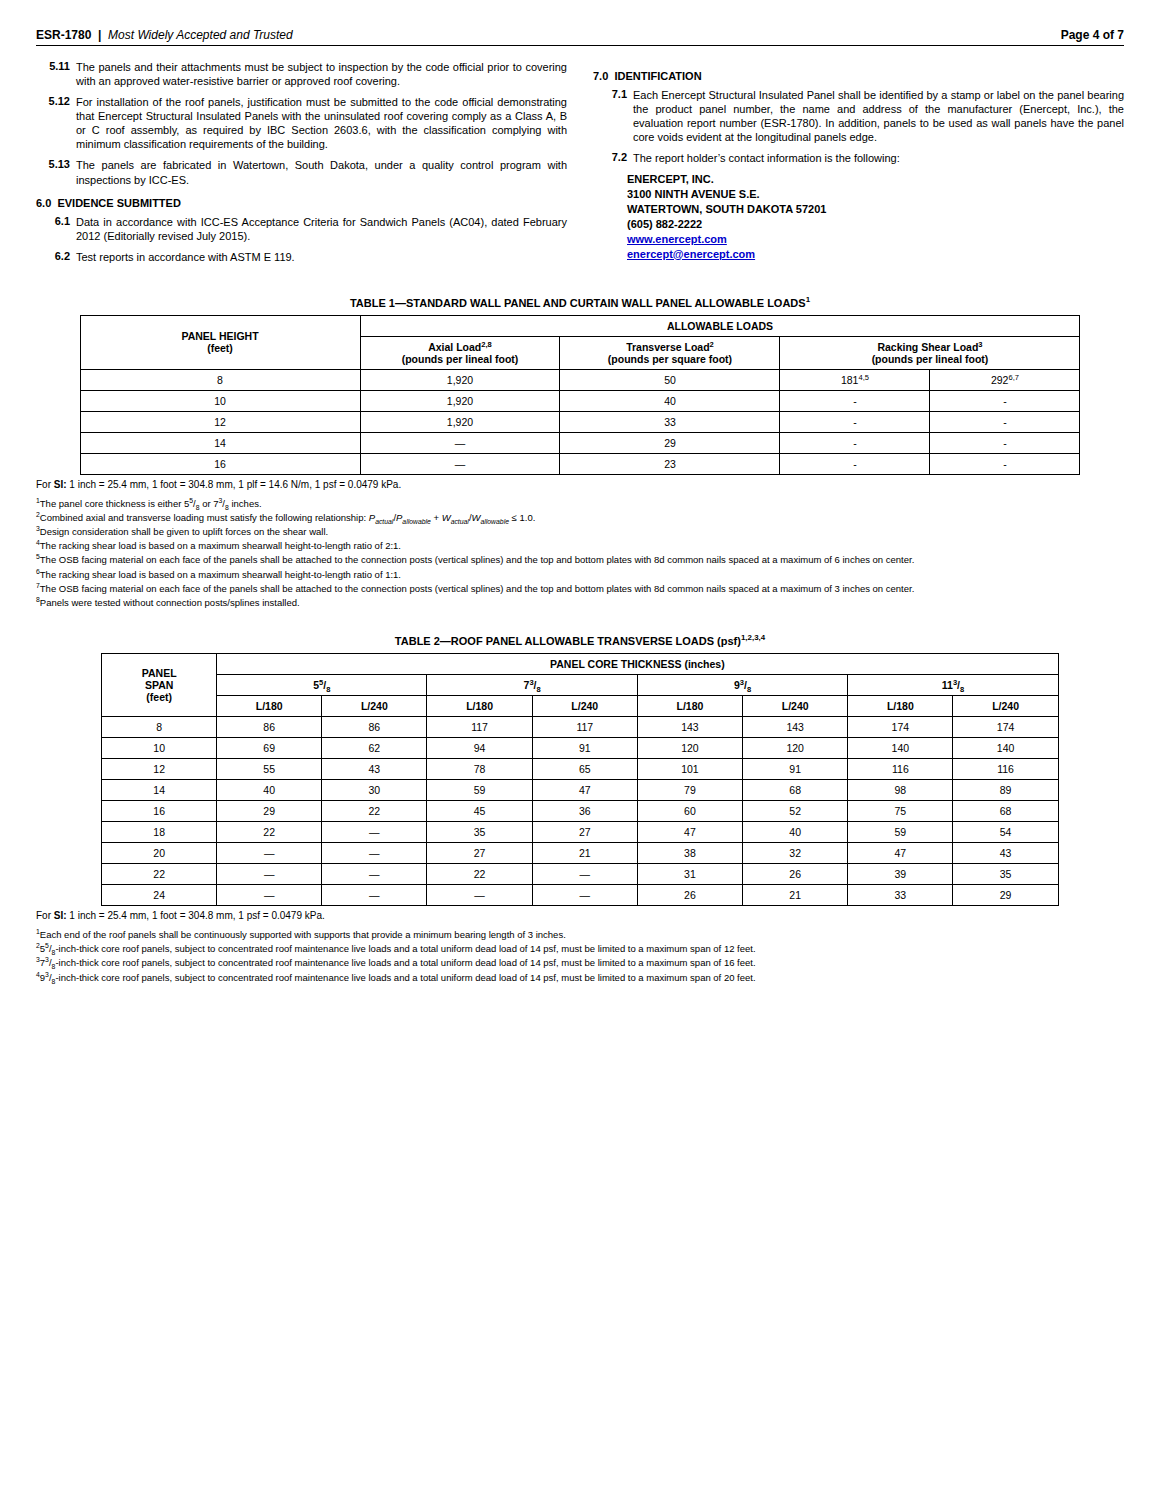ESR-1780 | Most Widely Accepted and Trusted
Page 4 of 7
5.11
The panels and their attachments must be subject to inspection by the code official prior to covering with an approved water-resistive barrier or approved roof covering.
5.12
For installation of the roof panels, justification must be submitted to the code official demonstrating that Enercept Structural Insulated Panels with the uninsulated roof covering comply as a Class A, B or C roof assembly, as required by IBC Section 2603.6, with the classification complying with minimum classification requirements of the building.
5.13
The panels are fabricated in Watertown, South Dakota, under a quality control program with inspections by ICC-ES.
6.0 EVIDENCE SUBMITTED
6.1
Data in accordance with ICC-ES Acceptance Criteria for Sandwich Panels (AC04), dated February 2012 (Editorially revised July 2015).
6.2
Test reports in accordance with ASTM E 119.
7.0 IDENTIFICATION
7.1
Each Enercept Structural Insulated Panel shall be identified by a stamp or label on the panel bearing the product panel number, the name and address of the manufacturer (Enercept, Inc.), the evaluation report number (ESR-1780). In addition, panels to be used as wall panels have the panel core voids evident at the longitudinal panels edge.
7.2
The report holder’s contact information is the following:
ENERCEPT, INC.
3100 NINTH AVENUE S.E.
WATERTOWN, SOUTH DAKOTA 57201
(605) 882-2222
www.enercept.com
enercept@enercept.com
TABLE 1—STANDARD WALL PANEL AND CURTAIN WALL PANEL ALLOWABLE LOADS1
| PANEL HEIGHT (feet) | ALLOWABLE LOADS |
| --- | --- |
| Axial Load 2,8 (pounds per lineal foot) | Transverse Load 2 (pounds per square foot) | Racking Shear Load 3 (pounds per lineal foot) |
| 8 | 1,920 | 50 | 181 4,5 | 292 6,7 |
| 10 | 1,920 | 40 | - | - |
| 12 | 1,920 | 33 | - | - |
| 14 | — | 29 | - | - |
| 16 | — | 23 | - | - |
For SI: 1 inch = 25.4 mm, 1 foot = 304.8 mm, 1 plf = 14.6 N/m, 1 psf = 0.0479 kPa.
1The panel core thickness is either 55/8 or 73/8 inches.
2Combined axial and transverse loading must satisfy the following relationship: Pactual/Pallowable + Wactual/Wallowable ≤ 1.0.
3Design consideration shall be given to uplift forces on the shear wall.
4The racking shear load is based on a maximum shearwall height-to-length ratio of 2:1.
5The OSB facing material on each face of the panels shall be attached to the connection posts (vertical splines) and the top and bottom plates with 8d common nails spaced at a maximum of 6 inches on center.
6The racking shear load is based on a maximum shearwall height-to-length ratio of 1:1.
7The OSB facing material on each face of the panels shall be attached to the connection posts (vertical splines) and the top and bottom plates with 8d common nails spaced at a maximum of 3 inches on center.
8Panels were tested without connection posts/splines installed.
TABLE 2—ROOF PANEL ALLOWABLE TRANSVERSE LOADS (psf)1,2,3,4
| PANEL SPAN (feet) | PANEL CORE THICKNESS (inches) |
| --- | --- |
| 5 5 / 8 | 7 3 / 8 | 9 3 / 8 | 11 3 / 8 |
| L/180 | L/240 | L/180 | L/240 | L/180 | L/240 | L/180 | L/240 |
| 8 | 86 | 86 | 117 | 117 | 143 | 143 | 174 | 174 |
| 10 | 69 | 62 | 94 | 91 | 120 | 120 | 140 | 140 |
| 12 | 55 | 43 | 78 | 65 | 101 | 91 | 116 | 116 |
| 14 | 40 | 30 | 59 | 47 | 79 | 68 | 98 | 89 |
| 16 | 29 | 22 | 45 | 36 | 60 | 52 | 75 | 68 |
| 18 | 22 | — | 35 | 27 | 47 | 40 | 59 | 54 |
| 20 | — | — | 27 | 21 | 38 | 32 | 47 | 43 |
| 22 | — | — | 22 | — | 31 | 26 | 39 | 35 |
| 24 | — | — | — | — | 26 | 21 | 33 | 29 |
For SI: 1 inch = 25.4 mm, 1 foot = 304.8 mm, 1 psf = 0.0479 kPa.
1Each end of the roof panels shall be continuously supported with supports that provide a minimum bearing length of 3 inches.
255/8-inch-thick core roof panels, subject to concentrated roof maintenance live loads and a total uniform dead load of 14 psf, must be limited to a maximum span of 12 feet.
373/8-inch-thick core roof panels, subject to concentrated roof maintenance live loads and a total uniform dead load of 14 psf, must be limited to a maximum span of 16 feet.
493/8-inch-thick core roof panels, subject to concentrated roof maintenance live loads and a total uniform dead load of 14 psf, must be limited to a maximum span of 20 feet.